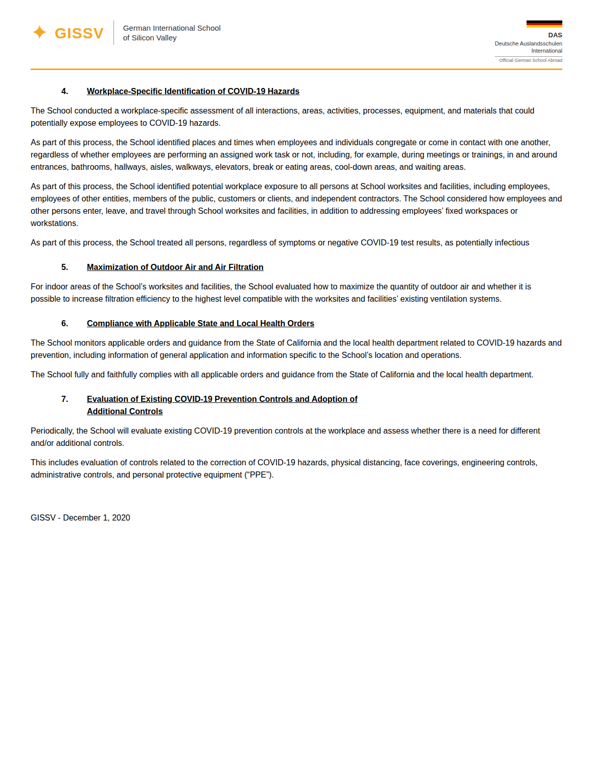✦ GISSV German International School
of Silicon Valley
DAS
Deutsche Auslandsschulen
International
Official German School Abroad
4. Workplace-Specific Identification of COVID-19 Hazards
The School conducted a workplace-specific assessment of all interactions, areas, activities, processes, equipment, and materials that could potentially expose employees to COVID-19 hazards.
As part of this process, the School identified places and times when employees and individuals congregate or come in contact with one another, regardless of whether employees are performing an assigned work task or not, including, for example, during meetings or trainings, in and around entrances, bathrooms, hallways, aisles, walkways, elevators, break or eating areas, cool-down areas, and waiting areas.
As part of this process, the School identified potential workplace exposure to all persons at School worksites and facilities, including employees, employees of other entities, members of the public, customers or clients, and independent contractors. The School considered how employees and other persons enter, leave, and travel through School worksites and facilities, in addition to addressing employees’ fixed workspaces or workstations.
As part of this process, the School treated all persons, regardless of symptoms or negative COVID-19 test results, as potentially infectious
5. Maximization of Outdoor Air and Air Filtration
For indoor areas of the School’s worksites and facilities, the School evaluated how to maximize the quantity of outdoor air and whether it is possible to increase filtration efficiency to the highest level compatible with the worksites and facilities’ existing ventilation systems.
6. Compliance with Applicable State and Local Health Orders
The School monitors applicable orders and guidance from the State of California and the local health department related to COVID-19 hazards and prevention, including information of general application and information specific to the School’s location and operations.
The School fully and faithfully complies with all applicable orders and guidance from the State of California and the local health department.
7. Evaluation of Existing COVID-19 Prevention Controls and Adoption of
Additional Controls
Periodically, the School will evaluate existing COVID-19 prevention controls at the workplace and assess whether there is a need for different and/or additional controls.
This includes evaluation of controls related to the correction of COVID-19 hazards, physical distancing, face coverings, engineering controls, administrative controls, and personal protective equipment (“PPE”).
GISSV - December 1, 2020